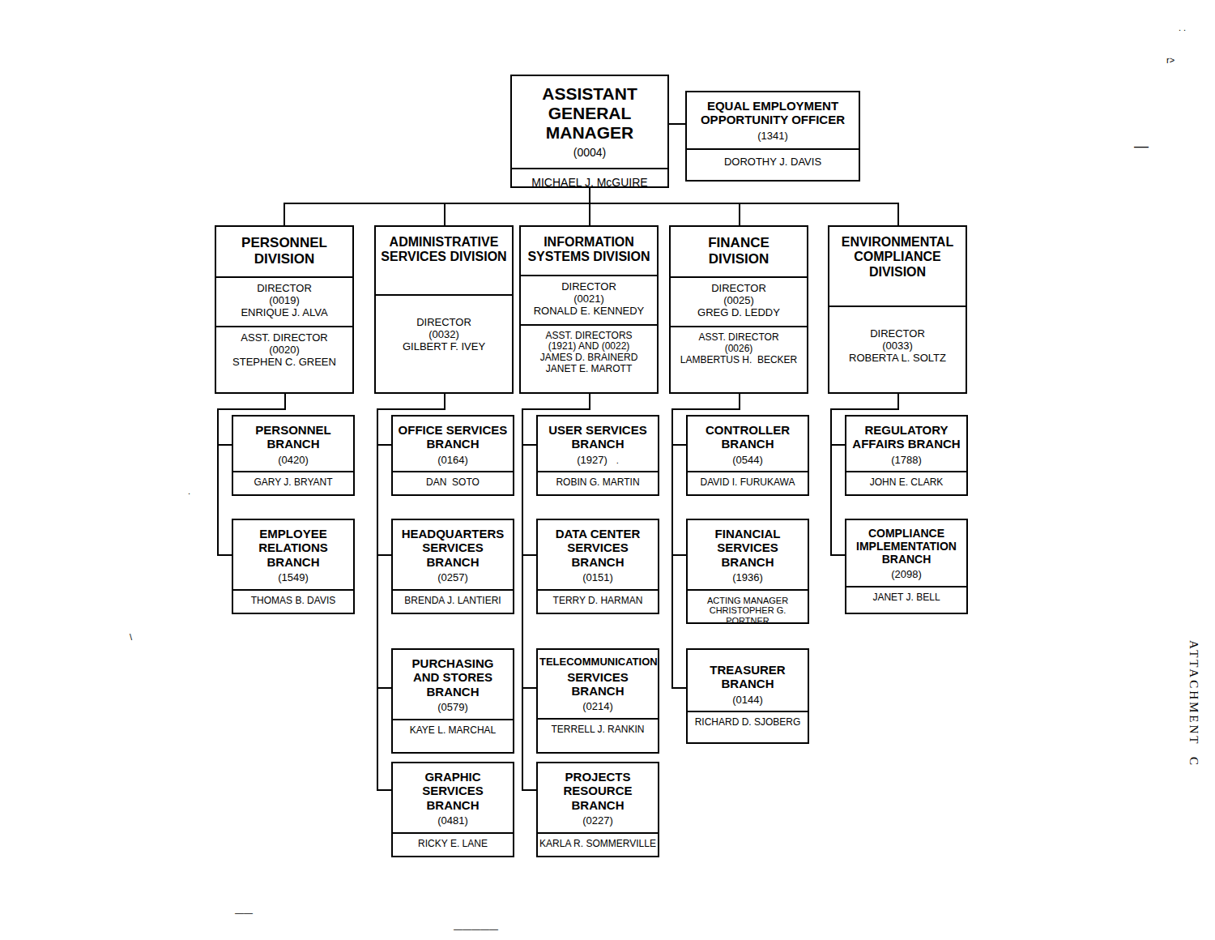ASSISTANT
GENERAL
MANAGER
(0004)
MICHAEL J. McGUIRE
EQUAL EMPLOYMENT
OPPORTUNITY OFFICER
(1341)
DOROTHY J. DAVIS
PERSONNEL
DIVISION
DIRECTOR
(0019)
ENRIQUE J. ALVA
ASST. DIRECTOR
(0020)
STEPHEN C. GREEN
ADMINISTRATIVE
SERVICES DIVISION
DIRECTOR
(0032)
GILBERT F. IVEY
INFORMATION
SYSTEMS DIVISION
DIRECTOR
(0021)
RONALD E. KENNEDY
ASST. DIRECTORS
(1921) AND (0022)
JAMES D. BRAINERD
JANET E. MAROTT
FINANCE
DIVISION
DIRECTOR
(0025)
GREG D. LEDDY
ASST. DIRECTOR
(0026)
LAMBERTUS H. BECKER
ENVIRONMENTAL
COMPLIANCE
DIVISION
DIRECTOR
(0033)
ROBERTA L. SOLTZ
PERSONNEL
BRANCH
(0420)
GARY J. BRYANT
EMPLOYEE
RELATIONS
BRANCH
(1549)
THOMAS B. DAVIS
OFFICE SERVICES
BRANCH
(0164)
DAN SOTO
HEADQUARTERS
SERVICES
BRANCH
(0257)
BRENDA J. LANTIERI
PURCHASING
AND STORES
BRANCH
(0579)
KAYE L. MARCHAL
GRAPHIC
SERVICES
BRANCH
(0481)
RICKY E. LANE
USER SERVICES
BRANCH
(1927) .
ROBIN G. MARTIN
DATA CENTER
SERVICES
BRANCH
(0151)
TERRY D. HARMAN
TELECOMMUNICATIONS
SERVICES
BRANCH
(0214)
TERRELL J. RANKIN
PROJECTS
RESOURCE
BRANCH
(0227)
KARLA R. SOMMERVILLE
CONTROLLER
BRANCH
(0544)
DAVID I. FURUKAWA
FINANCIAL
SERVICES
BRANCH
(1936)
ACTING MANAGER
CHRISTOPHER G. PORTNER
TREASURER
BRANCH
(0144)
RICHARD D. SJOBERG
REGULATORY
AFFAIRS BRANCH
(1788)
JOHN E. CLARK
COMPLIANCE
IMPLEMENTATION
BRANCH
(2098)
JANET J. BELL
. .
r>
—
.
\
——
—————
ATTACHMENT C